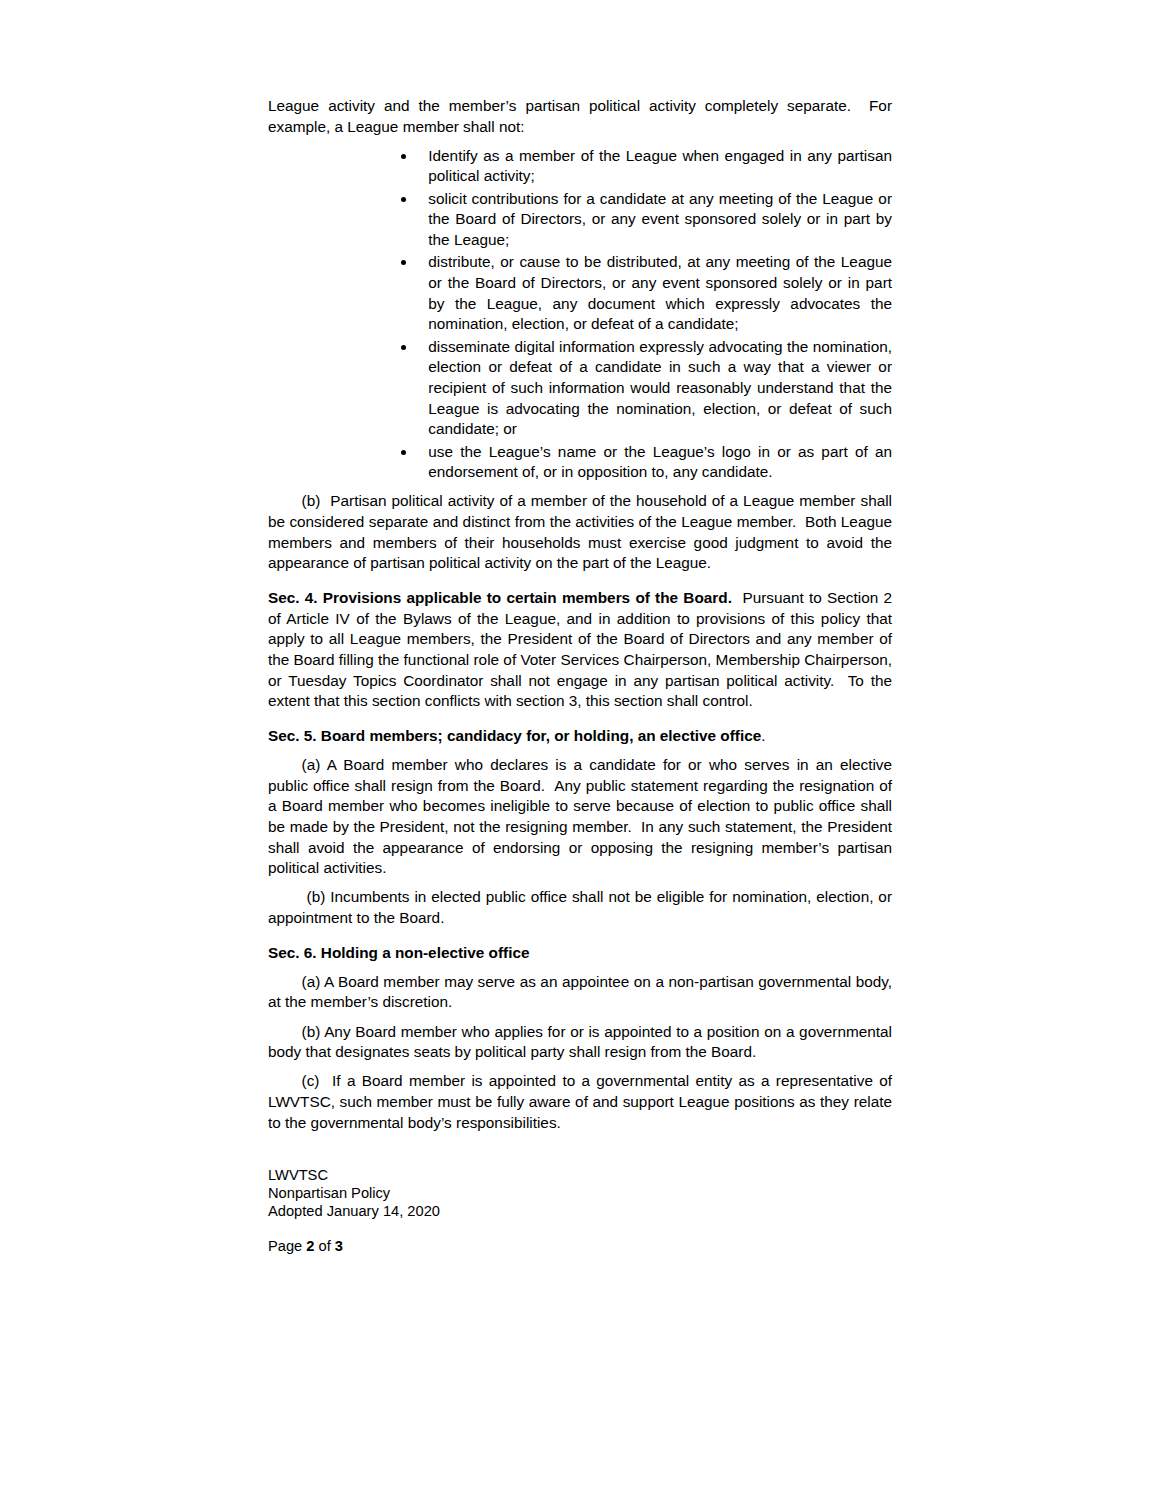League activity and the member’s partisan political activity completely separate. For example, a League member shall not:
Identify as a member of the League when engaged in any partisan political activity;
solicit contributions for a candidate at any meeting of the League or the Board of Directors, or any event sponsored solely or in part by the League;
distribute, or cause to be distributed, at any meeting of the League or the Board of Directors, or any event sponsored solely or in part by the League, any document which expressly advocates the nomination, election, or defeat of a candidate;
disseminate digital information expressly advocating the nomination, election or defeat of a candidate in such a way that a viewer or recipient of such information would reasonably understand that the League is advocating the nomination, election, or defeat of such candidate; or
use the League’s name or the League’s logo in or as part of an endorsement of, or in opposition to, any candidate.
(b) Partisan political activity of a member of the household of a League member shall be considered separate and distinct from the activities of the League member. Both League members and members of their households must exercise good judgment to avoid the appearance of partisan political activity on the part of the League.
Sec. 4. Provisions applicable to certain members of the Board. Pursuant to Section 2 of Article IV of the Bylaws of the League, and in addition to provisions of this policy that apply to all League members, the President of the Board of Directors and any member of the Board filling the functional role of Voter Services Chairperson, Membership Chairperson, or Tuesday Topics Coordinator shall not engage in any partisan political activity. To the extent that this section conflicts with section 3, this section shall control.
Sec. 5. Board members; candidacy for, or holding, an elective office.
(a) A Board member who declares is a candidate for or who serves in an elective public office shall resign from the Board. Any public statement regarding the resignation of a Board member who becomes ineligible to serve because of election to public office shall be made by the President, not the resigning member. In any such statement, the President shall avoid the appearance of endorsing or opposing the resigning member’s partisan political activities.
(b) Incumbents in elected public office shall not be eligible for nomination, election, or appointment to the Board.
Sec. 6. Holding a non-elective office
(a) A Board member may serve as an appointee on a non-partisan governmental body, at the member’s discretion.
(b) Any Board member who applies for or is appointed to a position on a governmental body that designates seats by political party shall resign from the Board.
(c) If a Board member is appointed to a governmental entity as a representative of LWVTSC, such member must be fully aware of and support League positions as they relate to the governmental body’s responsibilities.
LWVTSC
Nonpartisan Policy
Adopted January 14, 2020
Page 2 of 3